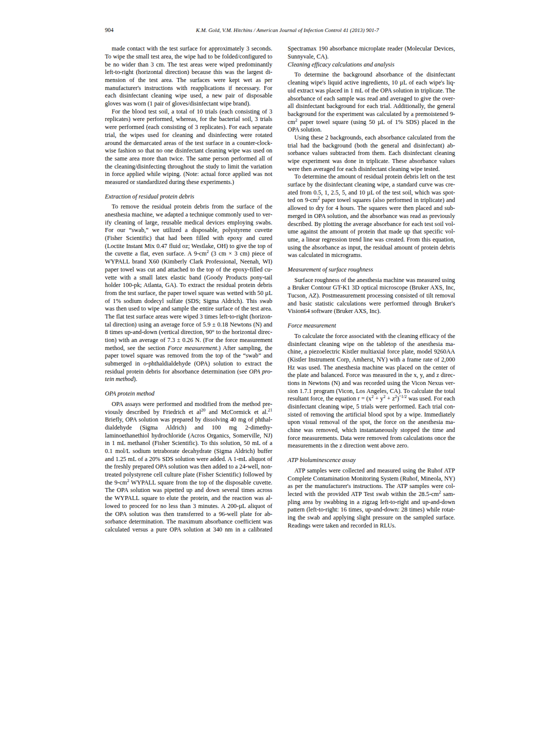904
K.M. Gold, V.M. Hitchins / American Journal of Infection Control 41 (2013) 901-7
made contact with the test surface for approximately 3 seconds. To wipe the small test area, the wipe had to be folded/configured to be no wider than 3 cm. The test areas were wiped predominantly left-to-right (horizontal direction) because this was the largest dimension of the test area. The surfaces were kept wet as per manufacturer's instructions with reapplications if necessary. For each disinfectant cleaning wipe used, a new pair of disposable gloves was worn (1 pair of gloves/disinfectant wipe brand).
For the blood test soil, a total of 10 trials (each consisting of 3 replicates) were performed, whereas, for the bacterial soil, 3 trials were performed (each consisting of 3 replicates). For each separate trial, the wipes used for cleaning and disinfecting were rotated around the demarcated areas of the test surface in a counter-clockwise fashion so that no one disinfectant cleaning wipe was used on the same area more than twice. The same person performed all of the cleaning/disinfecting throughout the study to limit the variation in force applied while wiping. (Note: actual force applied was not measured or standardized during these experiments.)
Extraction of residual protein debris
To remove the residual protein debris from the surface of the anesthesia machine, we adapted a technique commonly used to verify cleaning of large, reusable medical devices employing swabs. For our “swab,” we utilized a disposable, polystyrene cuvette (Fisher Scientific) that had been filled with epoxy and cured (Loctite Instant Mix 0.47 fluid oz; Westlake, OH) to give the top of the cuvette a flat, even surface. A 9-cm2 (3 cm × 3 cm) piece of WYPALL brand X60 (Kimberly Clark Professional, Neenah, WI) paper towel was cut and attached to the top of the epoxy-filled cuvette with a small latex elastic band (Goody Products pony-tail holder 100-pk; Atlanta, GA). To extract the residual protein debris from the test surface, the paper towel square was wetted with 50 µL of 1% sodium dodecyl sulfate (SDS; Sigma Aldrich). This swab was then used to wipe and sample the entire surface of the test area. The flat test surface areas were wiped 3 times left-to-right (horizontal direction) using an average force of 5.9 ± 0.18 Newtons (N) and 8 times up-and-down (vertical direction, 90° to the horizontal direction) with an average of 7.3 ± 0.26 N. (For the force measurement method, see the section Force measurement.) After sampling, the paper towel square was removed from the top of the “swab” and submerged in o-phthaldialdehyde (OPA) solution to extract the residual protein debris for absorbance determination (see OPA protein method).
OPA protein method
OPA assays were performed and modified from the method previously described by Friedrich et al20 and McCormick et al.21 Briefly, OPA solution was prepared by dissolving 40 mg of phthaldialdehyde (Sigma Aldrich) and 100 mg 2-dimethylaminoethanethiol hydrochloride (Acros Organics, Somerville, NJ) in 1 mL methanol (Fisher Scientific). To this solution, 50 mL of a 0.1 mol/L sodium tetraborate decahydrate (Sigma Aldrich) buffer and 1.25 mL of a 20% SDS solution were added. A 1-mL aliquot of the freshly prepared OPA solution was then added to a 24-well, nontreated polystyrene cell culture plate (Fisher Scientific) followed by the 9-cm2 WYPALL square from the top of the disposable cuvette. The OPA solution was pipetted up and down several times across the WYPALL square to elute the protein, and the reaction was allowed to proceed for no less than 3 minutes. A 200-µL aliquot of the OPA solution was then transferred to a 96-well plate for absorbance determination. The maximum absorbance coefficient was calculated versus a pure OPA solution at 340 nm in a calibrated Spectramax 190 absorbance microplate reader (Molecular Devices, Sunnyvale, CA).
Cleaning efficacy calculations and analysis
To determine the background absorbance of the disinfectant cleaning wipe's liquid active ingredients, 10 µL of each wipe's liquid extract was placed in 1 mL of the OPA solution in triplicate. The absorbance of each sample was read and averaged to give the overall disinfectant background for each trial. Additionally, the general background for the experiment was calculated by a premoistened 9-cm2 paper towel square (using 50 µL of 1% SDS) placed in the OPA solution.
Using these 2 backgrounds, each absorbance calculated from the trial had the background (both the general and disinfectant) absorbance values subtracted from them. Each disinfectant cleaning wipe experiment was done in triplicate. These absorbance values were then averaged for each disinfectant cleaning wipe tested.
To determine the amount of residual protein debris left on the test surface by the disinfectant cleaning wipe, a standard curve was created from 0.5, 1, 2.5, 5, and 10 µL of the test soil, which was spotted on 9-cm2 paper towel squares (also performed in triplicate) and allowed to dry for 4 hours. The squares were then placed and submerged in OPA solution, and the absorbance was read as previously described. By plotting the average absorbance for each test soil volume against the amount of protein that made up that specific volume, a linear regression trend line was created. From this equation, using the absorbance as input, the residual amount of protein debris was calculated in micrograms.
Measurement of surface roughness
Surface roughness of the anesthesia machine was measured using a Bruker Contour GT-K1 3D optical microscope (Bruker AXS, Inc, Tucson, AZ). Postmeasurement processing consisted of tilt removal and basic statistic calculations were performed through Bruker's Vision64 software (Bruker AXS, Inc).
Force measurement
To calculate the force associated with the cleaning efficacy of the disinfectant cleaning wipe on the tabletop of the anesthesia machine, a piezoelectric Kistler multiaxial force plate, model 9260AA (Kistler Instrument Corp, Amherst, NY) with a frame rate of 2,000 Hz was used. The anesthesia machine was placed on the center of the plate and balanced. Force was measured in the x, y, and z directions in Newtons (N) and was recorded using the Vicon Nexus version 1.7.1 program (Vicon, Los Angeles, CA). To calculate the total resultant force, the equation r = (x2 + y2 + z2)^1/2 was used. For each disinfectant cleaning wipe, 5 trials were performed. Each trial consisted of removing the artificial blood spot by a wipe. Immediately upon visual removal of the spot, the force on the anesthesia machine was removed, which instantaneously stopped the time and force measurements. Data were removed from calculations once the measurements in the z direction went above zero.
ATP bioluminescence assay
ATP samples were collected and measured using the Ruhof ATP Complete Contamination Monitoring System (Ruhof, Mineola, NY) as per the manufacturer's instructions. The ATP samples were collected with the provided ATP Test swab within the 28.5-cm2 sampling area by swabbing in a zigzag left-to-right and up-and-down pattern (left-to-right: 16 times, up-and-down: 28 times) while rotating the swab and applying slight pressure on the sampled surface. Readings were taken and recorded in RLUs.